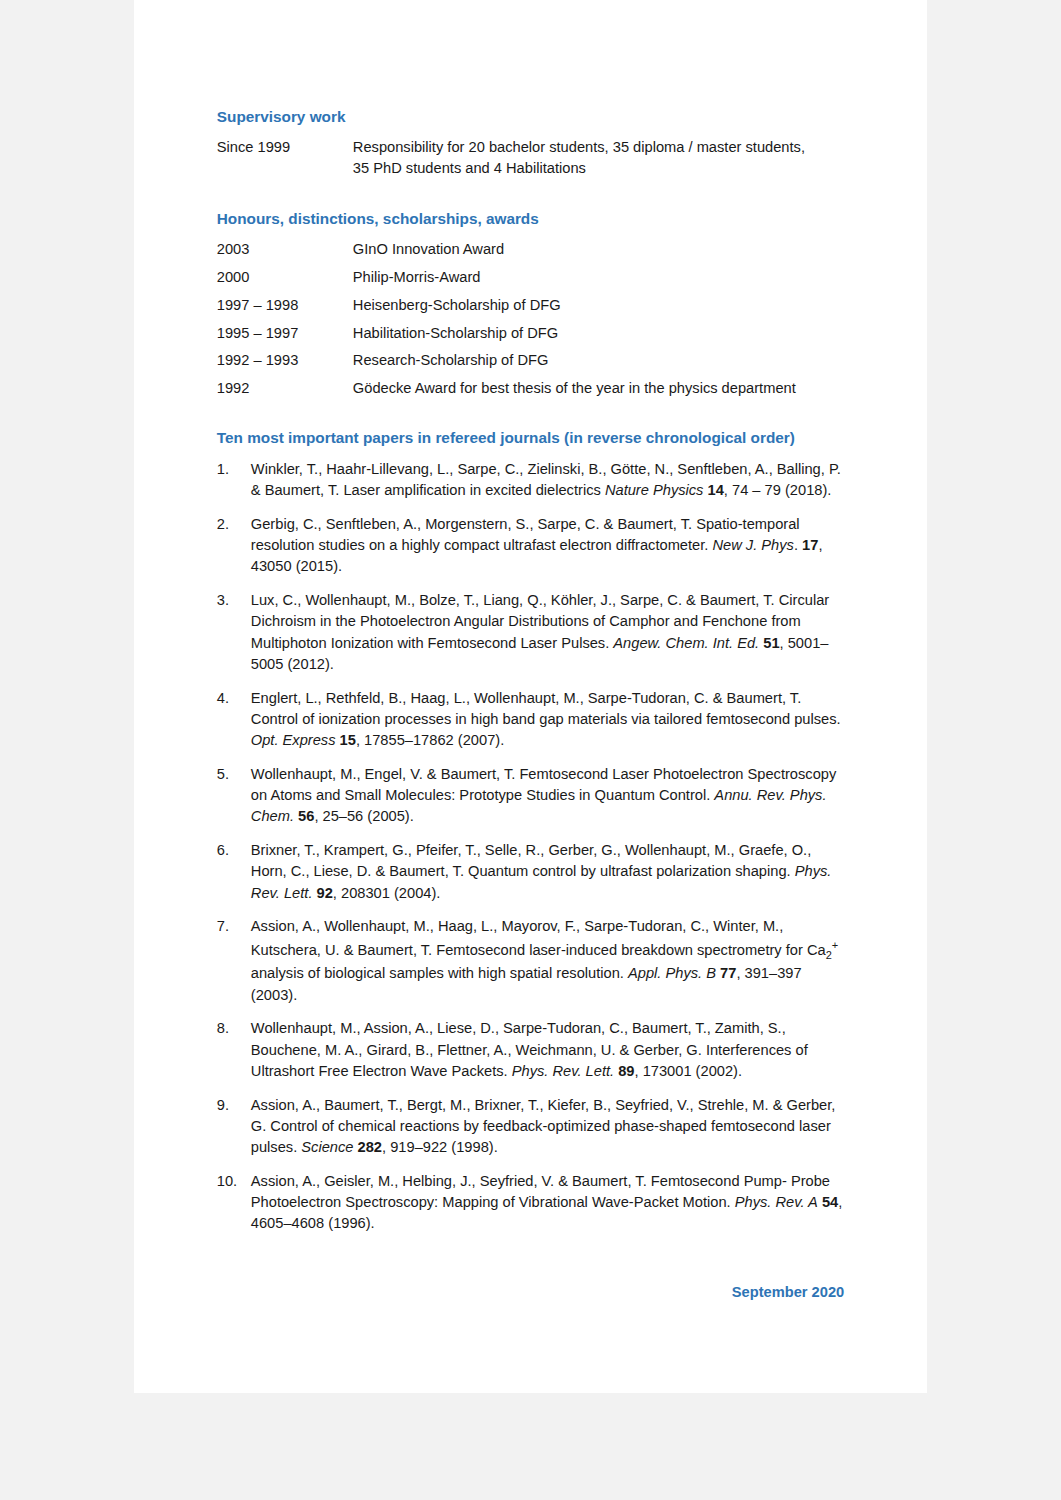Supervisory work
Since 1999
Responsibility for 20 bachelor students, 35 diploma / master students,
35 PhD students and 4 Habilitations
Honours, distinctions, scholarships, awards
2003
GInO Innovation Award
2000
Philip-Morris-Award
1997 – 1998
Heisenberg-Scholarship of DFG
1995 – 1997
Habilitation-Scholarship of DFG
1992 – 1993
Research-Scholarship of DFG
1992
Gödecke Award for best thesis of the year in the physics department
Ten most important papers in refereed journals (in reverse chronological order)
Winkler, T., Haahr-Lillevang, L., Sarpe, C., Zielinski, B., Götte, N., Senftleben, A., Balling, P. & Baumert, T. Laser amplification in excited dielectrics Nature Physics 14, 74 – 79 (2018).
Gerbig, C., Senftleben, A., Morgenstern, S., Sarpe, C. & Baumert, T. Spatio-temporal resolution studies on a highly compact ultrafast electron diffractometer. New J. Phys. 17, 43050 (2015).
Lux, C., Wollenhaupt, M., Bolze, T., Liang, Q., Köhler, J., Sarpe, C. & Baumert, T. Circular Dichroism in the Photoelectron Angular Distributions of Camphor and Fenchone from Multiphoton Ionization with Femtosecond Laser Pulses. Angew. Chem. Int. Ed. 51, 5001–5005 (2012).
Englert, L., Rethfeld, B., Haag, L., Wollenhaupt, M., Sarpe-Tudoran, C. & Baumert, T. Control of ionization processes in high band gap materials via tailored femtosecond pulses. Opt. Express 15, 17855–17862 (2007).
Wollenhaupt, M., Engel, V. & Baumert, T. Femtosecond Laser Photoelectron Spectroscopy on Atoms and Small Molecules: Prototype Studies in Quantum Control. Annu. Rev. Phys. Chem. 56, 25–56 (2005).
Brixner, T., Krampert, G., Pfeifer, T., Selle, R., Gerber, G., Wollenhaupt, M., Graefe, O., Horn, C., Liese, D. & Baumert, T. Quantum control by ultrafast polarization shaping. Phys. Rev. Lett. 92, 208301 (2004).
Assion, A., Wollenhaupt, M., Haag, L., Mayorov, F., Sarpe-Tudoran, C., Winter, M., Kutschera, U. & Baumert, T. Femtosecond laser-induced breakdown spectrometry for Ca2+ analysis of biological samples with high spatial resolution. Appl. Phys. B 77, 391–397 (2003).
Wollenhaupt, M., Assion, A., Liese, D., Sarpe-Tudoran, C., Baumert, T., Zamith, S., Bouchene, M. A., Girard, B., Flettner, A., Weichmann, U. & Gerber, G. Interferences of Ultrashort Free Electron Wave Packets. Phys. Rev. Lett. 89, 173001 (2002).
Assion, A., Baumert, T., Bergt, M., Brixner, T., Kiefer, B., Seyfried, V., Strehle, M. & Gerber, G. Control of chemical reactions by feedback-optimized phase-shaped femtosecond laser pulses. Science 282, 919–922 (1998).
Assion, A., Geisler, M., Helbing, J., Seyfried, V. & Baumert, T. Femtosecond Pump- Probe Photoelectron Spectroscopy: Mapping of Vibrational Wave-Packet Motion. Phys. Rev. A 54, 4605–4608 (1996).
September 2020